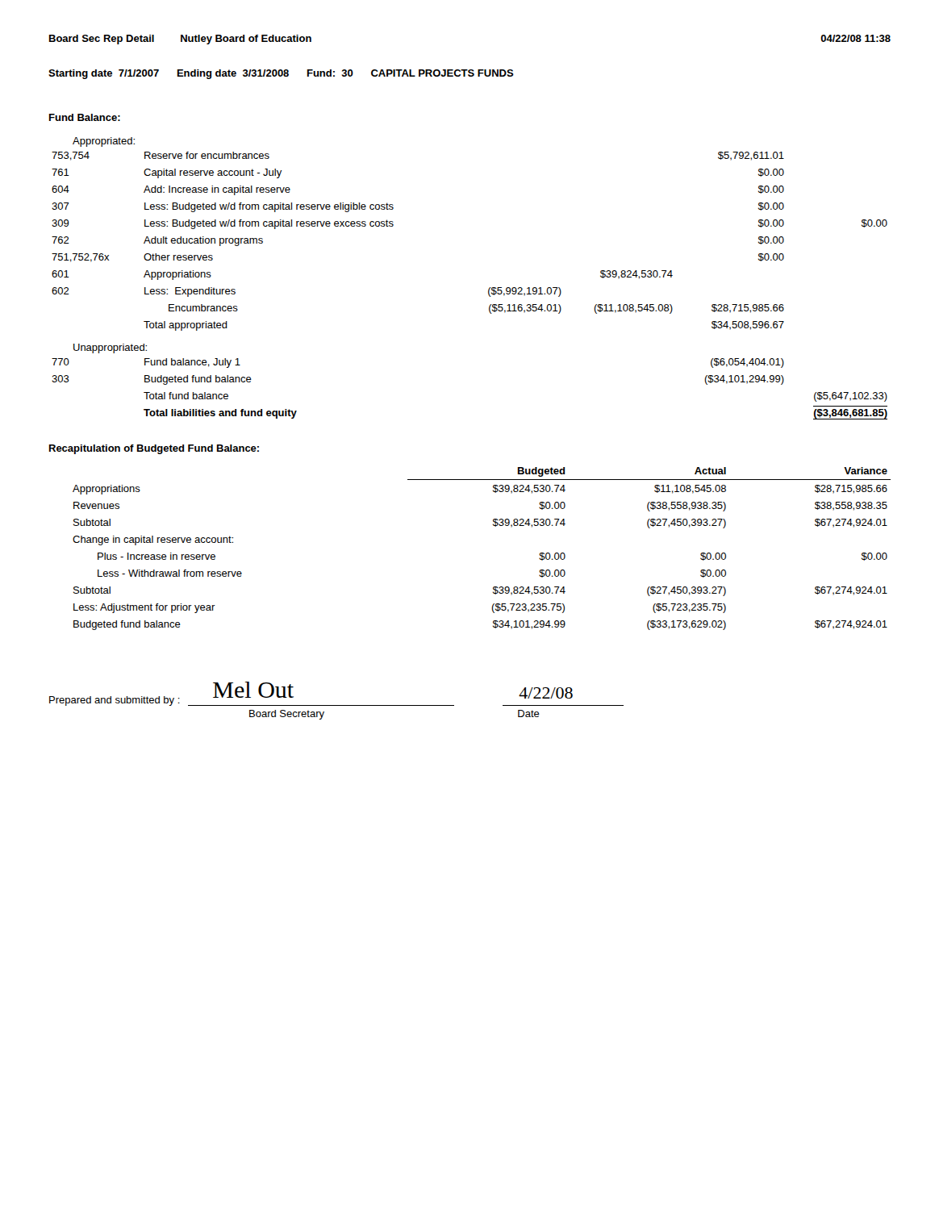Board Sec Rep Detail Nutley Board of Education
04/22/08 11:38
Starting date 7/1/2007 Ending date 3/31/2008 Fund: 30 CAPITAL PROJECTS FUNDS
Fund Balance:
Appropriated:
| 753,754 | Reserve for encumbrances | | | $5,792,611.01 | |
| 761 | Capital reserve account - July | | | $0.00 | |
| 604 | Add: Increase in capital reserve | | | $0.00 | |
| 307 | Less: Budgeted w/d from capital reserve eligible costs | | | $0.00 | |
| 309 | Less: Budgeted w/d from capital reserve excess costs | | | $0.00 | $0.00 |
| 762 | Adult education programs | | | $0.00 | |
| 751,752,76x | Other reserves | | | $0.00 | |
| 601 | Appropriations | | $39,824,530.74 | | |
| 602 | Less: Expenditures | ($5,992,191.07) | | | |
| | Encumbrances | ($5,116,354.01) | ($11,108,545.08) | $28,715,985.66 | |
| | Total appropriated | | | $34,508,596.67 | |
Unappropriated:
| 770 | Fund balance, July 1 | | | ($6,054,404.01) | |
| 303 | Budgeted fund balance | | | ($34,101,294.99) | |
| | Total fund balance | | | | ($5,647,102.33) |
| | Total liabilities and fund equity | | | | ($3,846,681.85) |
Recapitulation of Budgeted Fund Balance:
| | Budgeted | Actual | Variance |
| Appropriations | $39,824,530.74 | $11,108,545.08 | $28,715,985.66 |
| Revenues | $0.00 | ($38,558,938.35) | $38,558,938.35 |
| Subtotal | $39,824,530.74 | ($27,450,393.27) | $67,274,924.01 |
| Change in capital reserve account: | | | |
| Plus - Increase in reserve | $0.00 | $0.00 | $0.00 |
| Less - Withdrawal from reserve | $0.00 | $0.00 | |
| Subtotal | $39,824,530.74 | ($27,450,393.27) | $67,274,924.01 |
| Less: Adjustment for prior year | ($5,723,235.75) | ($5,723,235.75) | |
| Budgeted fund balance | $34,101,294.99 | ($33,173,629.02) | $67,274,924.01 |
Prepared and submitted by :
Mel Out
4/22/08
Board Secretary
Date